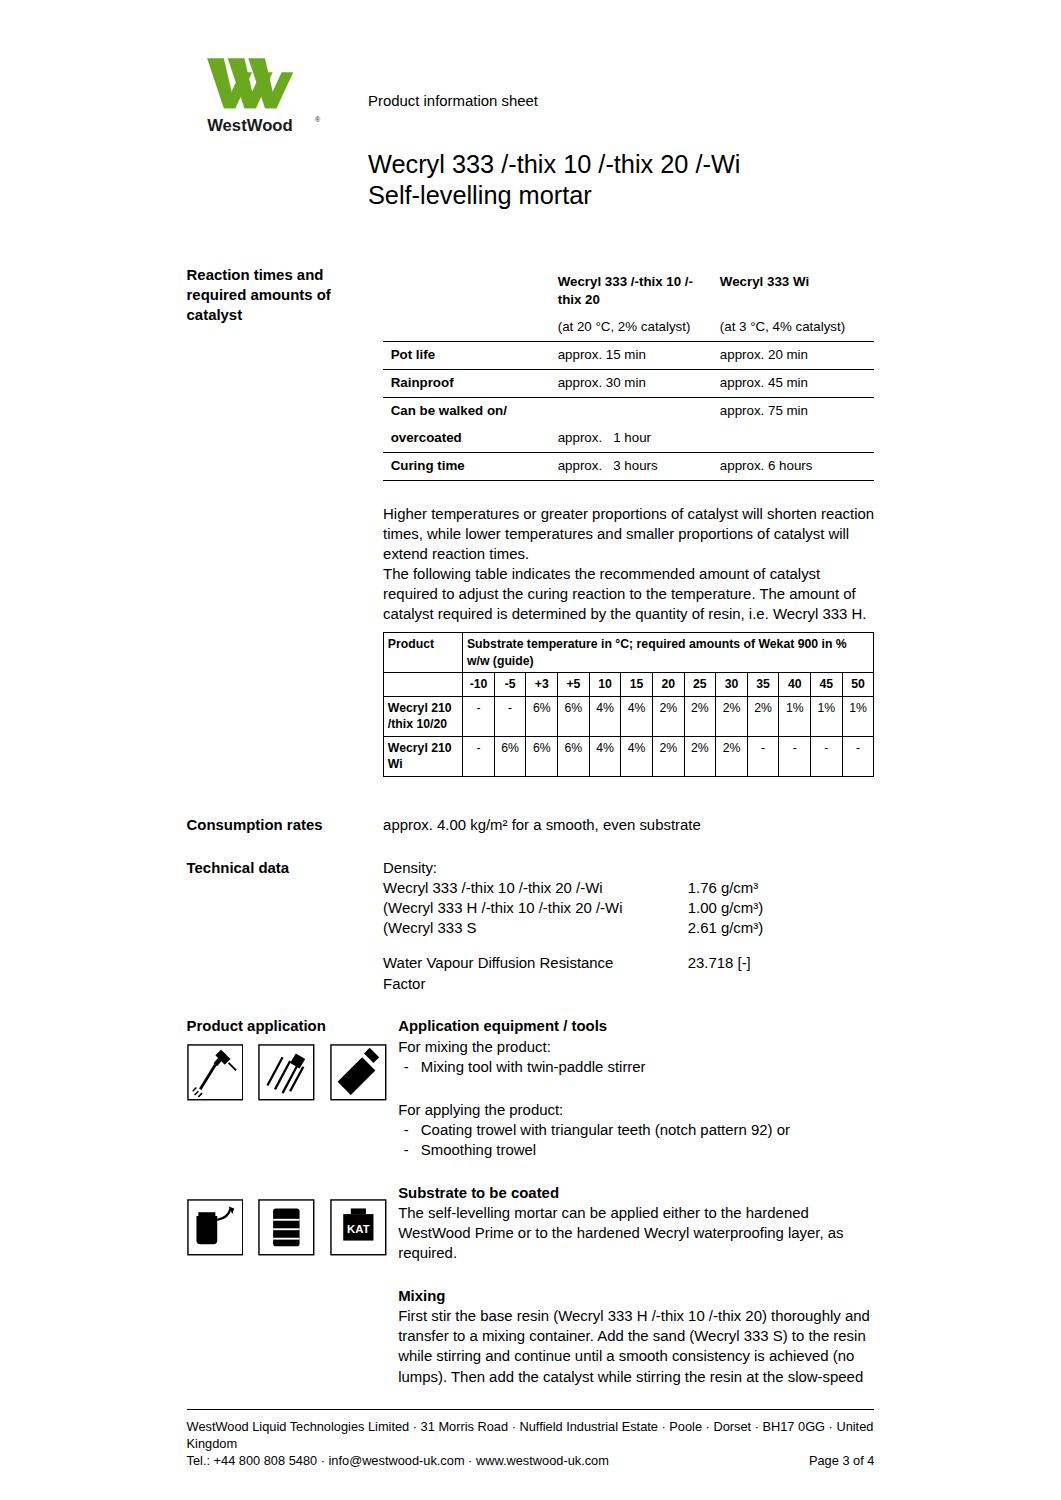WestWood ®
Product information sheet
Wecryl 333 /-thix 10 /-thix 20 /-Wi
Self-levelling mortar
Reaction times and required amounts of catalyst
| | Wecryl 333 /-thix 10 /-thix 20 | Wecryl 333 Wi |
| --- | --- | --- |
| | (at 20 °C, 2% catalyst) | (at 3 °C, 4% catalyst) |
| Pot life | approx. 15 min | approx. 20 min |
| Rainproof | approx. 30 min | approx. 45 min |
| Can be walked on/ | | approx. 75 min |
| overcoated | approx. 1 hour | |
| Curing time | approx. 3 hours | approx. 6 hours |
Higher temperatures or greater proportions of catalyst will shorten reaction times, while lower temperatures and smaller proportions of catalyst will extend reaction times.
The following table indicates the recommended amount of catalyst required to adjust the curing reaction to the temperature. The amount of catalyst required is determined by the quantity of resin, i.e. Wecryl 333 H.
| Product | Substrate temperature in °C; required amounts of Wekat 900 in % w/w (guide) |
| --- | --- |
| | -10 | -5 | +3 | +5 | 10 | 15 | 20 | 25 | 30 | 35 | 40 | 45 | 50 |
| Wecryl 210 /thix 10/20 | - | - | 6% | 6% | 4% | 4% | 2% | 2% | 2% | 2% | 1% | 1% | 1% |
| Wecryl 210 Wi | - | 6% | 6% | 6% | 4% | 4% | 2% | 2% | 2% | - | - | - | - |
Consumption rates
approx. 4.00 kg/m² for a smooth, even substrate
Technical data
Density:
Wecryl 333 /-thix 10 /-thix 20 /-Wi
1.76 g/cm³
(Wecryl 333 H /-thix 10 /-thix 20 /-Wi
1.00 g/cm³)
(Wecryl 333 S
2.61 g/cm³)
Water Vapour Diffusion Resistance
23.718 [-]
Factor
Product application
KAT
Application equipment / tools
For mixing the product:
Mixing tool with twin-paddle stirrer
For applying the product:
Coating trowel with triangular teeth (notch pattern 92) or
Smoothing trowel
Substrate to be coated
The self-levelling mortar can be applied either to the hardened WestWood Prime or to the hardened Wecryl waterproofing layer, as required.
Mixing
First stir the base resin (Wecryl 333 H /-thix 10 /-thix 20) thoroughly and transfer to a mixing container. Add the sand (Wecryl 333 S) to the resin while stirring and continue until a smooth consistency is achieved (no lumps). Then add the catalyst while stirring the resin at the slow-speed
WestWood Liquid Technologies Limited · 31 Morris Road · Nuffield Industrial Estate · Poole · Dorset · BH17 0GG · United Kingdom
Tel.: +44 800 808 5480 · info@westwood-uk.com · www.westwood-uk.com Page 3 of 4